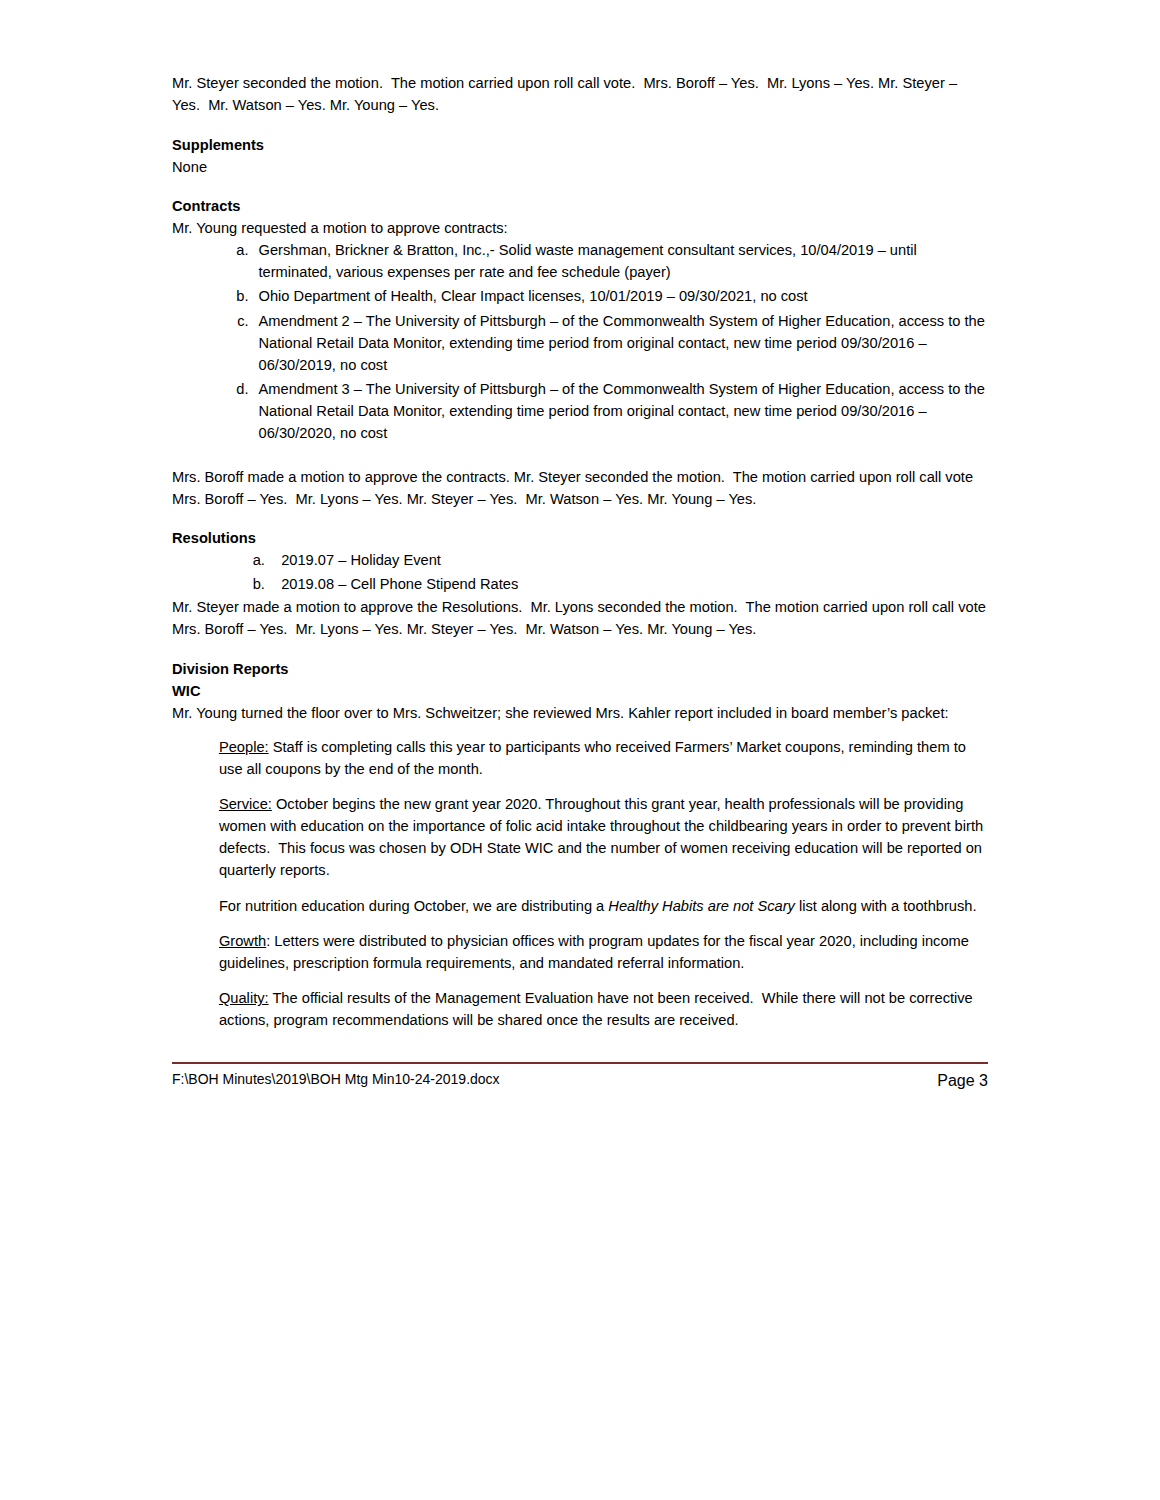Mr. Steyer seconded the motion. The motion carried upon roll call vote. Mrs. Boroff – Yes. Mr. Lyons – Yes. Mr. Steyer – Yes. Mr. Watson – Yes. Mr. Young – Yes.
Supplements
None
Contracts
Mr. Young requested a motion to approve contracts:
Gershman, Brickner & Bratton, Inc.,- Solid waste management consultant services, 10/04/2019 – until terminated, various expenses per rate and fee schedule (payer)
Ohio Department of Health, Clear Impact licenses, 10/01/2019 – 09/30/2021, no cost
Amendment 2 – The University of Pittsburgh – of the Commonwealth System of Higher Education, access to the National Retail Data Monitor, extending time period from original contact, new time period 09/30/2016 – 06/30/2019, no cost
Amendment 3 – The University of Pittsburgh – of the Commonwealth System of Higher Education, access to the National Retail Data Monitor, extending time period from original contact, new time period 09/30/2016 – 06/30/2020, no cost
Mrs. Boroff made a motion to approve the contracts. Mr. Steyer seconded the motion. The motion carried upon roll call vote Mrs. Boroff – Yes. Mr. Lyons – Yes. Mr. Steyer – Yes. Mr. Watson – Yes. Mr. Young – Yes.
Resolutions
a. 2019.07 – Holiday Event
b. 2019.08 – Cell Phone Stipend Rates
Mr. Steyer made a motion to approve the Resolutions. Mr. Lyons seconded the motion. The motion carried upon roll call vote Mrs. Boroff – Yes. Mr. Lyons – Yes. Mr. Steyer – Yes. Mr. Watson – Yes. Mr. Young – Yes.
Division Reports
WIC
Mr. Young turned the floor over to Mrs. Schweitzer; she reviewed Mrs. Kahler report included in board member’s packet:
People: Staff is completing calls this year to participants who received Farmers’ Market coupons, reminding them to use all coupons by the end of the month.
Service: October begins the new grant year 2020. Throughout this grant year, health professionals will be providing women with education on the importance of folic acid intake throughout the childbearing years in order to prevent birth defects. This focus was chosen by ODH State WIC and the number of women receiving education will be reported on quarterly reports.
For nutrition education during October, we are distributing a Healthy Habits are not Scary list along with a toothbrush.
Growth: Letters were distributed to physician offices with program updates for the fiscal year 2020, including income guidelines, prescription formula requirements, and mandated referral information.
Quality: The official results of the Management Evaluation have not been received. While there will not be corrective actions, program recommendations will be shared once the results are received.
F:\BOH Minutes\2019\BOH Mtg Min10-24-2019.docx Page 3